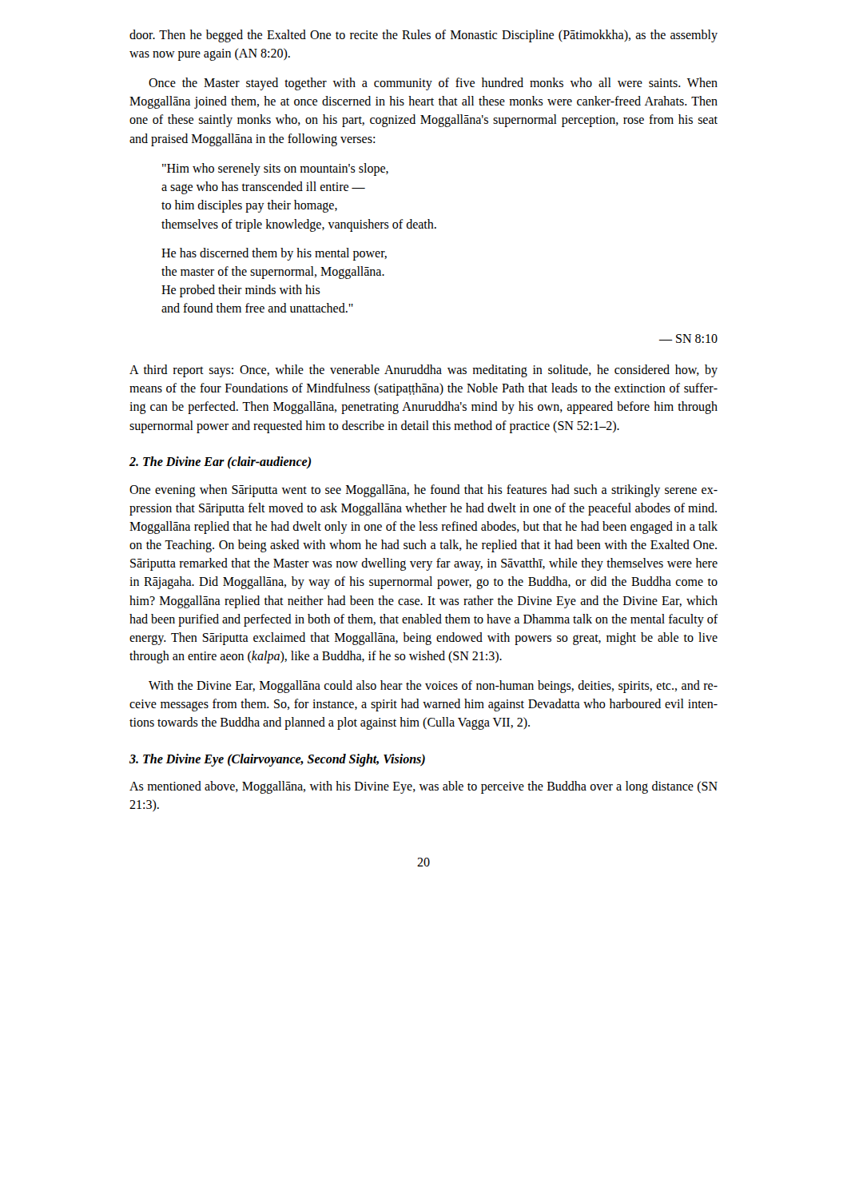door. Then he begged the Exalted One to recite the Rules of Monastic Discipline (Pātimokkha), as the assembly was now pure again (AN 8:20).
Once the Master stayed together with a community of five hundred monks who all were saints. When Moggallāna joined them, he at once discerned in his heart that all these monks were canker-freed Arahats. Then one of these saintly monks who, on his part, cognized Moggallāna's supernormal perception, rose from his seat and praised Moggallāna in the following verses:
"Him who serenely sits on mountain's slope,
a sage who has transcended ill entire —
to him disciples pay their homage,
themselves of triple knowledge, vanquishers of death.
He has discerned them by his mental power,
the master of the supernormal, Moggallāna.
He probed their minds with his
and found them free and unattached."
— SN 8:10
A third report says: Once, while the venerable Anuruddha was meditating in solitude, he considered how, by means of the four Foundations of Mindfulness (satipaṭṭhāna) the Noble Path that leads to the extinction of suffering can be perfected. Then Moggallāna, penetrating Anuruddha's mind by his own, appeared before him through supernormal power and requested him to describe in detail this method of practice (SN 52:1–2).
2. The Divine Ear (clair-audience)
One evening when Sāriputta went to see Moggallāna, he found that his features had such a strikingly serene expression that Sāriputta felt moved to ask Moggallāna whether he had dwelt in one of the peaceful abodes of mind. Moggallāna replied that he had dwelt only in one of the less refined abodes, but that he had been engaged in a talk on the Teaching. On being asked with whom he had such a talk, he replied that it had been with the Exalted One. Sāriputta remarked that the Master was now dwelling very far away, in Sāvatthī, while they themselves were here in Rājagaha. Did Moggallāna, by way of his supernormal power, go to the Buddha, or did the Buddha come to him? Moggallāna replied that neither had been the case. It was rather the Divine Eye and the Divine Ear, which had been purified and perfected in both of them, that enabled them to have a Dhamma talk on the mental faculty of energy. Then Sāriputta exclaimed that Moggallāna, being endowed with powers so great, might be able to live through an entire aeon (kalpa), like a Buddha, if he so wished (SN 21:3).
With the Divine Ear, Moggallāna could also hear the voices of non-human beings, deities, spirits, etc., and receive messages from them. So, for instance, a spirit had warned him against Devadatta who harboured evil intentions towards the Buddha and planned a plot against him (Culla Vagga VII, 2).
3. The Divine Eye (Clairvoyance, Second Sight, Visions)
As mentioned above, Moggallāna, with his Divine Eye, was able to perceive the Buddha over a long distance (SN 21:3).
20